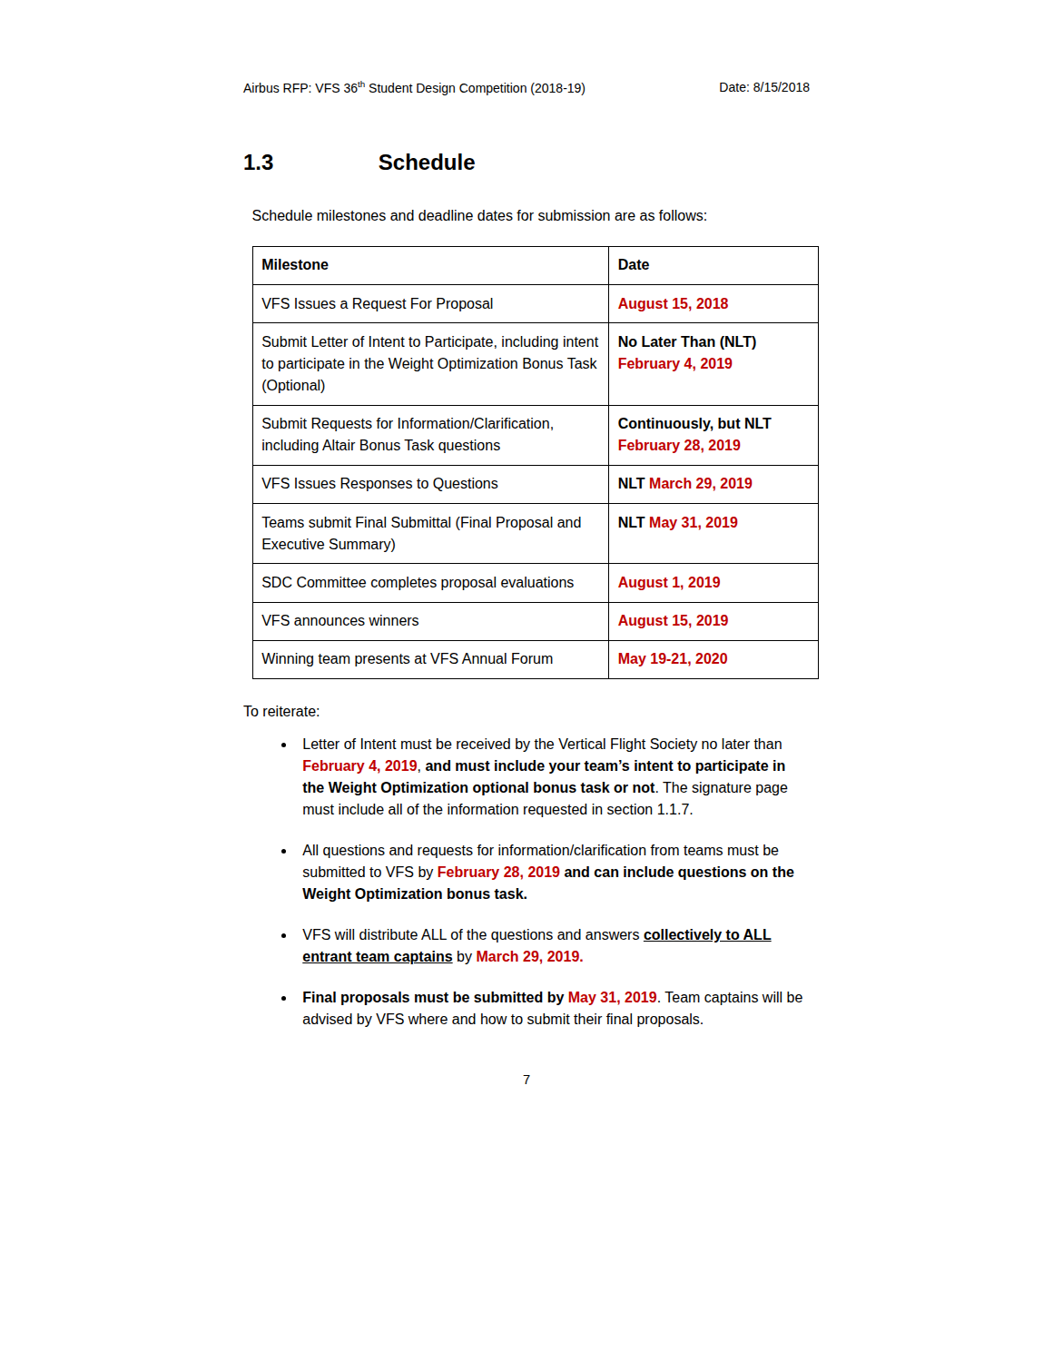Airbus RFP: VFS 36th Student Design Competition (2018-19)
Date: 8/15/2018
1.3 Schedule
Schedule milestones and deadline dates for submission are as follows:
| Milestone | Date |
| --- | --- |
| VFS Issues a Request For Proposal | August 15, 2018 |
| Submit Letter of Intent to Participate, including intent to participate in the Weight Optimization Bonus Task (Optional) | No Later Than (NLT) February 4, 2019 |
| Submit Requests for Information/Clarification, including Altair Bonus Task questions | Continuously, but NLT February 28, 2019 |
| VFS Issues Responses to Questions | NLT March 29, 2019 |
| Teams submit Final Submittal (Final Proposal and Executive Summary) | NLT May 31, 2019 |
| SDC Committee completes proposal evaluations | August 1, 2019 |
| VFS announces winners | August 15, 2019 |
| Winning team presents at VFS Annual Forum | May 19-21, 2020 |
To reiterate:
Letter of Intent must be received by the Vertical Flight Society no later than February 4, 2019, and must include your team’s intent to participate in the Weight Optimization optional bonus task or not. The signature page must include all of the information requested in section 1.1.7.
All questions and requests for information/clarification from teams must be submitted to VFS by February 28, 2019 and can include questions on the Weight Optimization bonus task.
VFS will distribute ALL of the questions and answers collectively to ALL entrant team captains by March 29, 2019.
Final proposals must be submitted by May 31, 2019. Team captains will be advised by VFS where and how to submit their final proposals.
7